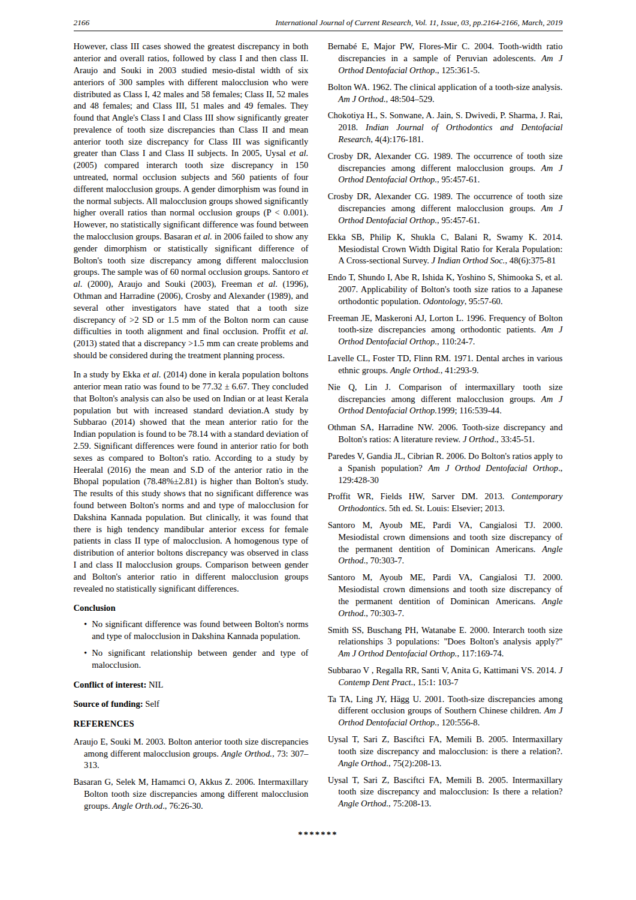2166 International Journal of Current Research, Vol. 11, Issue, 03, pp.2164-2166, March, 2019
However, class III cases showed the greatest discrepancy in both anterior and overall ratios, followed by class I and then class II. Araujo and Souki in 2003 studied mesio-distal width of six anteriors of 300 samples with different malocclusion who were distributed as Class I, 42 males and 58 females; Class II, 52 males and 48 females; and Class III, 51 males and 49 females. They found that Angle's Class I and Class III show significantly greater prevalence of tooth size discrepancies than Class II and mean anterior tooth size discrepancy for Class III was significantly greater than Class I and Class II subjects. In 2005, Uysal et al. (2005) compared interarch tooth size discrepancy in 150 untreated, normal occlusion subjects and 560 patients of four different malocclusion groups. A gender dimorphism was found in the normal subjects. All malocclusion groups showed significantly higher overall ratios than normal occlusion groups (P < 0.001). However, no statistically significant difference was found between the malocclusion groups. Basaran et al. in 2006 failed to show any gender dimorphism or statistically significant difference of Bolton's tooth size discrepancy among different malocclusion groups. The sample was of 60 normal occlusion groups. Santoro et al. (2000), Araujo and Souki (2003), Freeman et al. (1996), Othman and Harradine (2006), Crosby and Alexander (1989), and several other investigators have stated that a tooth size discrepancy of >2 SD or 1.5 mm of the Bolton norm can cause difficulties in tooth alignment and final occlusion. Proffit et al. (2013) stated that a discrepancy >1.5 mm can create problems and should be considered during the treatment planning process.
In a study by Ekka et al. (2014) done in kerala population boltons anterior mean ratio was found to be 77.32 ± 6.67. They concluded that Bolton's analysis can also be used on Indian or at least Kerala population but with increased standard deviation.A study by Subbarao (2014) showed that the mean anterior ratio for the Indian population is found to be 78.14 with a standard deviation of 2.59. Significant differences were found in anterior ratio for both sexes as compared to Bolton's ratio. According to a study by Heeralal (2016) the mean and S.D of the anterior ratio in the Bhopal population (78.48%±2.81) is higher than Bolton's study. The results of this study shows that no significant difference was found between Bolton's norms and and type of malocclusion for Dakshina Kannada population. But clinically, it was found that there is high tendency mandibular anterior excess for female patients in class II type of malocclusion. A homogenous type of distribution of anterior boltons discrepancy was observed in class I and class II malocclusion groups. Comparison between gender and Bolton's anterior ratio in different malocclusion groups revealed no statistically significant differences.
Conclusion
No significant difference was found between Bolton's norms and type of malocclusion in Dakshina Kannada population.
No significant relationship between gender and type of malocclusion.
Conflict of interest: NIL
Source of funding: Self
REFERENCES
Araujo E, Souki M. 2003. Bolton anterior tooth size discrepancies among different malocclusion groups. Angle Orthod., 73: 307–313.
Basaran G, Selek M, Hamamci O, Akkus Z. 2006. Intermaxillary Bolton tooth size discrepancies among different malocclusion groups. Angle Orth.od., 76:26-30.
Bernabé E, Major PW, Flores‑Mir C. 2004. Tooth‑width ratio discrepancies in a sample of Peruvian adolescents. Am J Orthod Dentofacial Orthop., 125:361‑5.
Bolton WA. 1962. The clinical application of a tooth-size analysis. Am J Orthod., 48:504–529.
Chokotiya H., S. Sonwane, A. Jain, S. Dwivedi, P. Sharma, J. Rai, 2018. Indian Journal of Orthodontics and Dentofacial Research, 4(4):176-181.
Crosby DR, Alexander CG. 1989. The occurrence of tooth size discrepancies among different malocclusion groups. Am J Orthod Dentofacial Orthop., 95:457-61.
Crosby DR, Alexander CG. 1989. The occurrence of tooth size discrepancies among different malocclusion groups. Am J Orthod Dentofacial Orthop., 95:457‑61.
Ekka SB, Philip K, Shukla C, Balani R, Swamy K. 2014. Mesiodistal Crown Width Digital Ratio for Kerala Population: A Cross-sectional Survey. J Indian Orthod Soc., 48(6):375-81
Endo T, Shundo I, Abe R, Ishida K, Yoshino S, Shimooka S, et al. 2007. Applicability of Bolton's tooth size ratios to a Japanese orthodontic population. Odontology, 95:57‑60.
Freeman JE, Maskeroni AJ, Lorton L. 1996. Frequency of Bolton tooth‑size discrepancies among orthodontic patients. Am J Orthod Dentofacial Orthop., 110:24‑7.
Lavelle CL, Foster TD, Flinn RM. 1971. Dental arches in various ethnic groups. Angle Orthod., 41:293‑9.
Nie Q, Lin J. Comparison of intermaxillary tooth size discrepancies among different malocclusion groups. Am J Orthod Dentofacial Orthop. 1999; 116:539-44.
Othman SA, Harradine NW. 2006. Tooth‑size discrepancy and Bolton's ratios: A literature review. J Orthod., 33:45‑51.
Paredes V, Gandia JL, Cibrian R. 2006. Do Bolton's ratios apply to a Spanish population? Am J Orthod Dentofacial Orthop., 129:428‑30
Proffit WR, Fields HW, Sarver DM. 2013. Contemporary Orthodontics. 5th ed. St. Louis: Elsevier; 2013.
Santoro M, Ayoub ME, Pardi VA, Cangialosi TJ. 2000. Mesiodistal crown dimensions and tooth size discrepancy of the permanent dentition of Dominican Americans. Angle Orthod., 70:303‑7.
Santoro M, Ayoub ME, Pardi VA, Cangialosi TJ. 2000. Mesiodistal crown dimensions and tooth size discrepancy of the permanent dentition of Dominican Americans. Angle Orthod., 70:303‑7.
Smith SS, Buschang PH, Watanabe E. 2000. Interarch tooth size relationships 3 populations: "Does Bolton's analysis apply?" Am J Orthod Dentofacial Orthop., 117:169‑74.
Subbarao V , Regalla RR, Santi V, Anita G, Kattimani VS. 2014. J Contemp Dent Pract., 15:1: 103-7
Ta TA, Ling JY, Hägg U. 2001. Tooth‑size discrepancies among different occlusion groups of Southern Chinese children. Am J Orthod Dentofacial Orthop., 120:556‑8.
Uysal T, Sari Z, Basciftci FA, Memili B. 2005. Intermaxillary tooth size discrepancy and malocclusion: is there a relation?. Angle Orthod., 75(2):208-13.
Uysal T, Sari Z, Basciftci FA, Memili B. 2005. Intermaxillary tooth size discrepancy and malocclusion: Is there a relation? Angle Orthod., 75:208-13.
*******